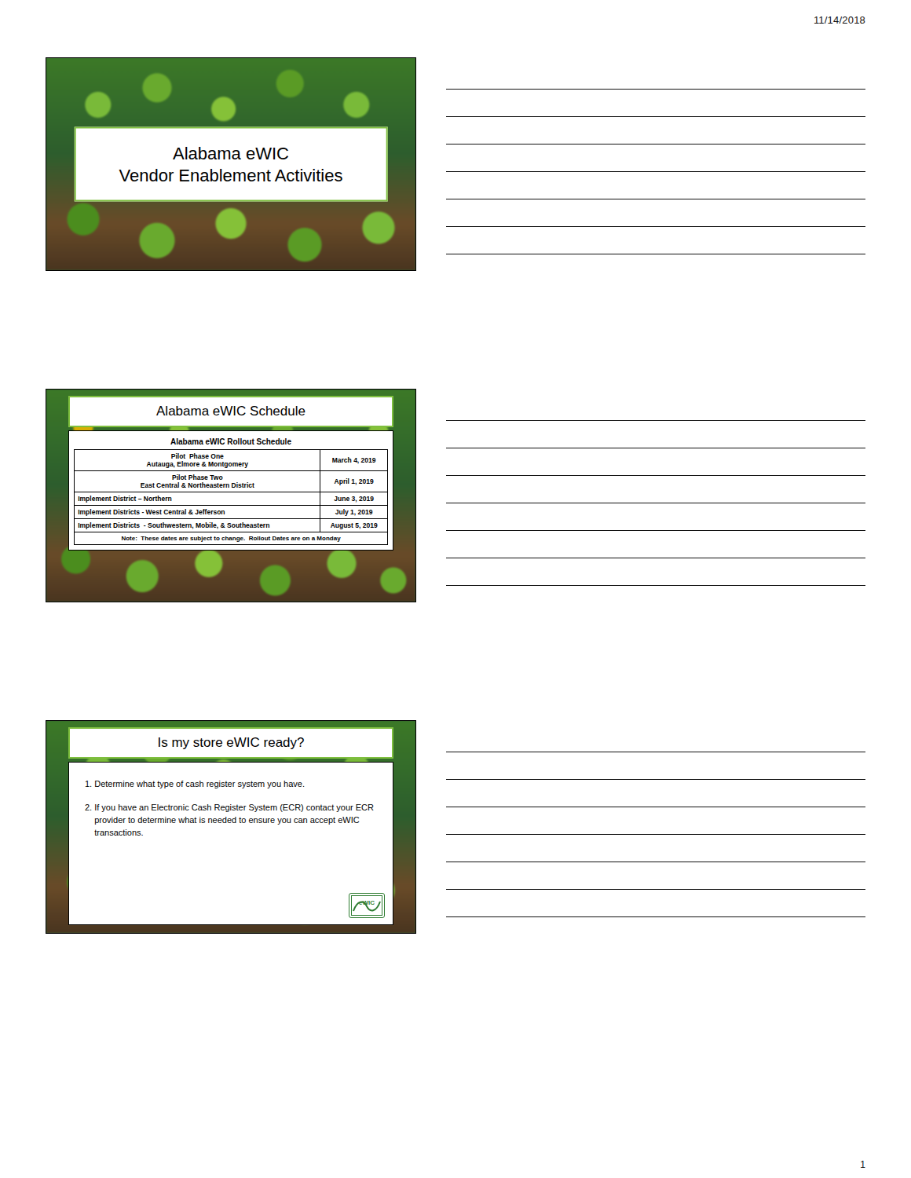11/14/2018
Alabama eWIC
Vendor Enablement Activities
Alabama eWIC Schedule
Alabama eWIC Rollout Schedule
| Pilot Phase One Autauga, Elmore & Montgomery | March 4, 2019 |
| Pilot Phase Two East Central & Northeastern District | April 1, 2019 |
| Implement District – Northern | June 3, 2019 |
| Implement Districts - West Central & Jefferson | July 1, 2019 |
| Implement Districts - Southwestern, Mobile, & Southeastern | August 5, 2019 |
| Note: These dates are subject to change. Rollout Dates are on a Monday |
Is my store eWIC ready?
Determine what type of cash register system you have.
If you have an Electronic Cash Register System (ECR) contact your ECR provider to determine what is needed to ensure you can accept eWIC transactions.
eWIC
1